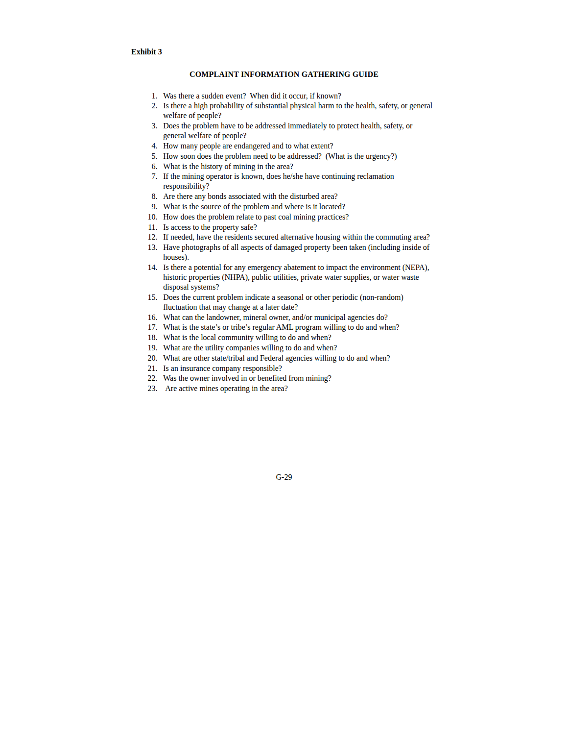Exhibit 3
Complaint Information Gathering Guide
Was there a sudden event? When did it occur, if known?
Is there a high probability of substantial physical harm to the health, safety, or general welfare of people?
Does the problem have to be addressed immediately to protect health, safety, or general welfare of people?
How many people are endangered and to what extent?
How soon does the problem need to be addressed? (What is the urgency?)
What is the history of mining in the area?
If the mining operator is known, does he/she have continuing reclamation responsibility?
Are there any bonds associated with the disturbed area?
What is the source of the problem and where is it located?
How does the problem relate to past coal mining practices?
Is access to the property safe?
If needed, have the residents secured alternative housing within the commuting area?
Have photographs of all aspects of damaged property been taken (including inside of houses).
Is there a potential for any emergency abatement to impact the environment (NEPA), historic properties (NHPA), public utilities, private water supplies, or water waste disposal systems?
Does the current problem indicate a seasonal or other periodic (non-random) fluctuation that may change at a later date?
What can the landowner, mineral owner, and/or municipal agencies do?
What is the state’s or tribe’s regular AML program willing to do and when?
What is the local community willing to do and when?
What are the utility companies willing to do and when?
What are other state/tribal and Federal agencies willing to do and when?
Is an insurance company responsible?
Was the owner involved in or benefited from mining?
Are active mines operating in the area?
G-29